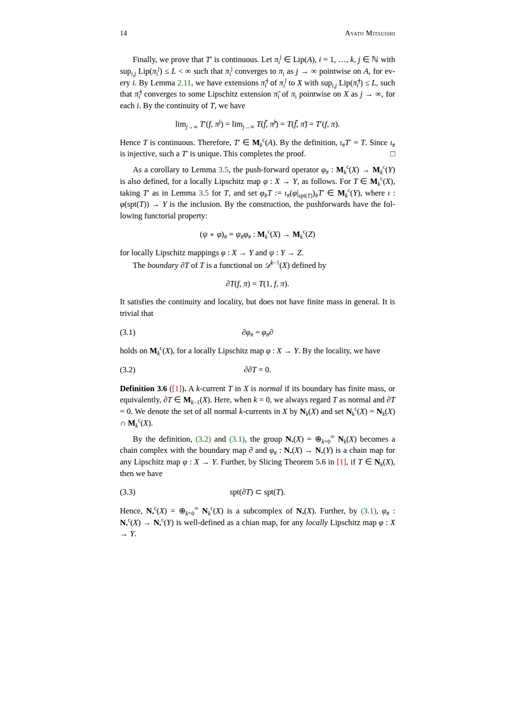14 Ayato Mitsuishi
Finally, we prove that T′ is continuous. Let πij ∈ Lip(A), i = 1, …, k, j ∈ ℕ with supi,j Lip(πij) ≤ L < ∞ such that πij converges to πi as j → ∞ pointwise on A, for every i. By Lemma 2.11, we have extensions π̃ij of πij to X with supi,j Lip(π̃ij) ≤ L, such that π̃ij converges to some Lipschitz extension π̃i of πi pointwise on X as j → ∞, for each i. By the continuity of T, we have
limj→∞ T′(f, πj) = limj→∞ T(f̃, π̃j) = T(f̃, π̃) = T′(f, π).
Hence T is continuous. Therefore, T′ ∈ Mkc(A). By the definition, ι#T′ = T. Since ι# is injective, such a T′ is unique. This completes the proof. □
As a corollary to Lemma 3.5, the push-forward operator φ# : Mkc(X) → Mkc(Y) is also defined, for a locally Lipschitz map φ : X → Y, as follows. For T ∈ Mkc(X), taking T′ as in Lemma 3.5 for T, and set φ#T := ι#(φ|spt(T))#T′ ∈ Mkc(Y), where ι : φ(spt(T)) → Y is the inclusion. By the construction, the pushforwards have the following functorial property:
(ψ ∘ φ)# = ψ#φ# : Mkc(X) → Mkc(Z)
for locally Lipschitz mappings φ : X → Y and ψ : Y → Z.
The boundary ∂T of T is a functional on 𝒟k−1(X) defined by
∂T(f, π) = T(1, f, π).
It satisfies the continuity and locality, but does not have finite mass in general. It is trivial that
(3.1) ∂φ# = φ#∂
holds on Mkc(X), for a locally Lipschitz map φ : X → Y. By the locality, we have
(3.2) ∂∂T = 0.
Definition 3.6 ([1]). A k-current T in X is normal if its boundary has finite mass, or equivalently, ∂T ∈ Mk−1(X). Here, when k = 0, we always regard T as normal and ∂T = 0. We denote the set of all normal k-currents in X by Nk(X) and set Nkc(X) = Nk(X) ∩ Mkc(X).
By the definition, (3.2) and (3.1), the group N•(X) = ⊕k=0∞ Nk(X) becomes a chain complex with the boundary map ∂ and φ# : N•(X) → N•(Y) is a chain map for any Lipschitz map φ : X → Y. Further, by Slicing Theorem 5.6 in [1], if T ∈ Nk(X), then we have
(3.3) spt(∂T) ⊂ spt(T).
Hence, N•c(X) = ⊕k=0∞ Nkc(X) is a subcomplex of N•(X). Further, by (3.1), φ# : N•c(X) → N•c(Y) is well-defined as a chian map, for any locally Lipschitz map φ : X → Y.